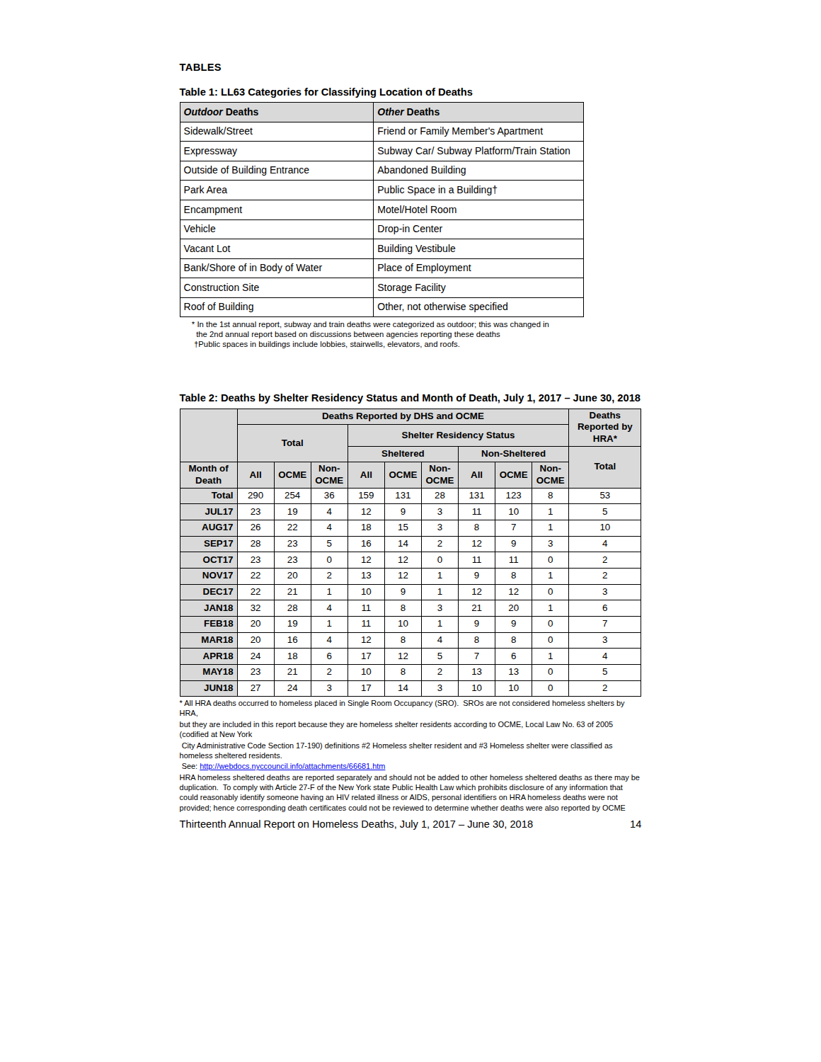TABLES
Table 1: LL63 Categories for Classifying Location of Deaths
| Outdoor Deaths | Other Deaths |
| --- | --- |
| Sidewalk/Street | Friend or Family Member's Apartment |
| Expressway | Subway Car/ Subway Platform/Train Station |
| Outside of Building Entrance | Abandoned Building |
| Park Area | Public Space in a Building† |
| Encampment | Motel/Hotel Room |
| Vehicle | Drop-in Center |
| Vacant Lot | Building Vestibule |
| Bank/Shore of in Body of Water | Place of Employment |
| Construction Site | Storage Facility |
| Roof of Building | Other, not otherwise specified |
* In the 1st annual report, subway and train deaths were categorized as outdoor; this was changed in
the 2nd annual report based on discussions between agencies reporting these deaths
†Public spaces in buildings include lobbies, stairwells, elevators, and roofs.
Table 2: Deaths by Shelter Residency Status and Month of Death, July 1, 2017 – June 30, 2018
| | Deaths Reported by DHS and OCME | Deaths Reported by HRA* |
| --- | --- | --- |
| Total | Shelter Residency Status |
| Sheltered | Non-Sheltered | Total |
| Month of Death | All | OCME | Non-OCME | All | OCME | Non-OCME | All | OCME | Non-OCME |
| Total | 290 | 254 | 36 | 159 | 131 | 28 | 131 | 123 | 8 | 53 |
| JUL17 | 23 | 19 | 4 | 12 | 9 | 3 | 11 | 10 | 1 | 5 |
| AUG17 | 26 | 22 | 4 | 18 | 15 | 3 | 8 | 7 | 1 | 10 |
| SEP17 | 28 | 23 | 5 | 16 | 14 | 2 | 12 | 9 | 3 | 4 |
| OCT17 | 23 | 23 | 0 | 12 | 12 | 0 | 11 | 11 | 0 | 2 |
| NOV17 | 22 | 20 | 2 | 13 | 12 | 1 | 9 | 8 | 1 | 2 |
| DEC17 | 22 | 21 | 1 | 10 | 9 | 1 | 12 | 12 | 0 | 3 |
| JAN18 | 32 | 28 | 4 | 11 | 8 | 3 | 21 | 20 | 1 | 6 |
| FEB18 | 20 | 19 | 1 | 11 | 10 | 1 | 9 | 9 | 0 | 7 |
| MAR18 | 20 | 16 | 4 | 12 | 8 | 4 | 8 | 8 | 0 | 3 |
| APR18 | 24 | 18 | 6 | 17 | 12 | 5 | 7 | 6 | 1 | 4 |
| MAY18 | 23 | 21 | 2 | 10 | 8 | 2 | 13 | 13 | 0 | 5 |
| JUN18 | 27 | 24 | 3 | 17 | 14 | 3 | 10 | 10 | 0 | 2 |
* All HRA deaths occurred to homeless placed in Single Room Occupancy (SRO). SROs are not considered homeless shelters by HRA,
but they are included in this report because they are homeless shelter residents according to OCME, Local Law No. 63 of 2005 (codified at New York
City Administrative Code Section 17-190) definitions #2 Homeless shelter resident and #3 Homeless shelter were classified as homeless sheltered residents.
See: http://webdocs.nyccouncil.info/attachments/66681.htm
HRA homeless sheltered deaths are reported separately and should not be added to other homeless sheltered deaths as there may be duplication. To comply with Article 27-F of the New York state Public Health Law which prohibits disclosure of any information that could reasonably identify someone having an HIV related illness or AIDS, personal identifiers on HRA homeless deaths were not provided; hence corresponding death certificates could not be reviewed to determine whether deaths were also reported by OCME
Thirteenth Annual Report on Homeless Deaths, July 1, 2017 – June 30, 2018
14